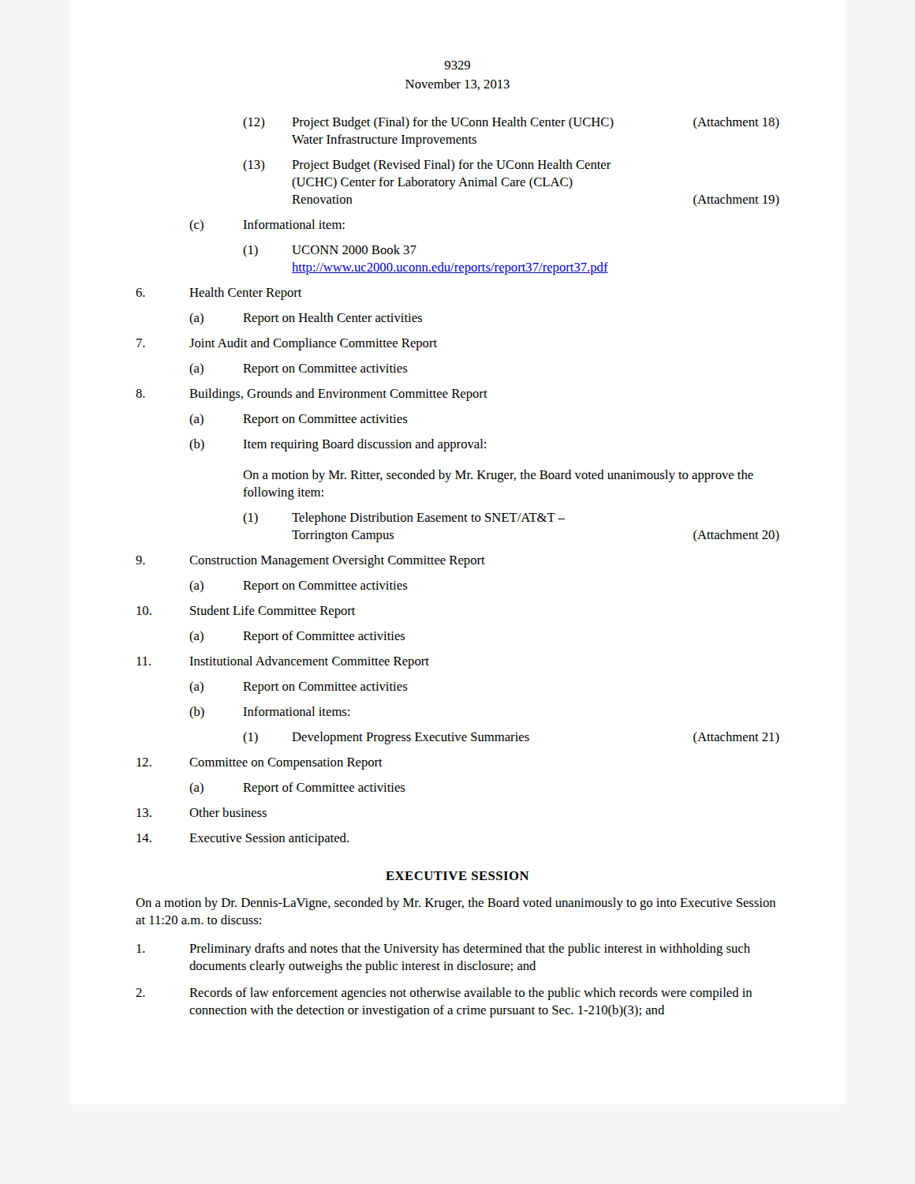9329
November 13, 2013
(12)
Project Budget (Final) for the UConn Health Center (UCHC)
Water Infrastructure Improvements
(Attachment 18)
(13)
Project Budget (Revised Final) for the UConn Health Center
(UCHC) Center for Laboratory Animal Care (CLAC)
Renovation
(Attachment 19)
(c)
Informational item:
(1)
UCONN 2000 Book 37
http://www.uc2000.uconn.edu/reports/report37/report37.pdf
6.
Health Center Report
(a)
Report on Health Center activities
7.
Joint Audit and Compliance Committee Report
(a)
Report on Committee activities
8.
Buildings, Grounds and Environment Committee Report
(a)
Report on Committee activities
(b)
Item requiring Board discussion and approval:
On a motion by Mr. Ritter, seconded by Mr. Kruger, the Board voted unanimously to approve the following item:
(1)
Telephone Distribution Easement to SNET/AT&T –
Torrington Campus
(Attachment 20)
9.
Construction Management Oversight Committee Report
(a)
Report on Committee activities
10.
Student Life Committee Report
(a)
Report of Committee activities
11.
Institutional Advancement Committee Report
(a)
Report on Committee activities
(b)
Informational items:
(1)
Development Progress Executive Summaries
(Attachment 21)
12.
Committee on Compensation Report
(a)
Report of Committee activities
13.
Other business
14.
Executive Session anticipated.
EXECUTIVE SESSION
On a motion by Dr. Dennis-LaVigne, seconded by Mr. Kruger, the Board voted unanimously to go into Executive Session at 11:20 a.m. to discuss:
1.
Preliminary drafts and notes that the University has determined that the public interest in withholding such documents clearly outweighs the public interest in disclosure; and
2.
Records of law enforcement agencies not otherwise available to the public which records were compiled in connection with the detection or investigation of a crime pursuant to Sec. 1-210(b)(3); and